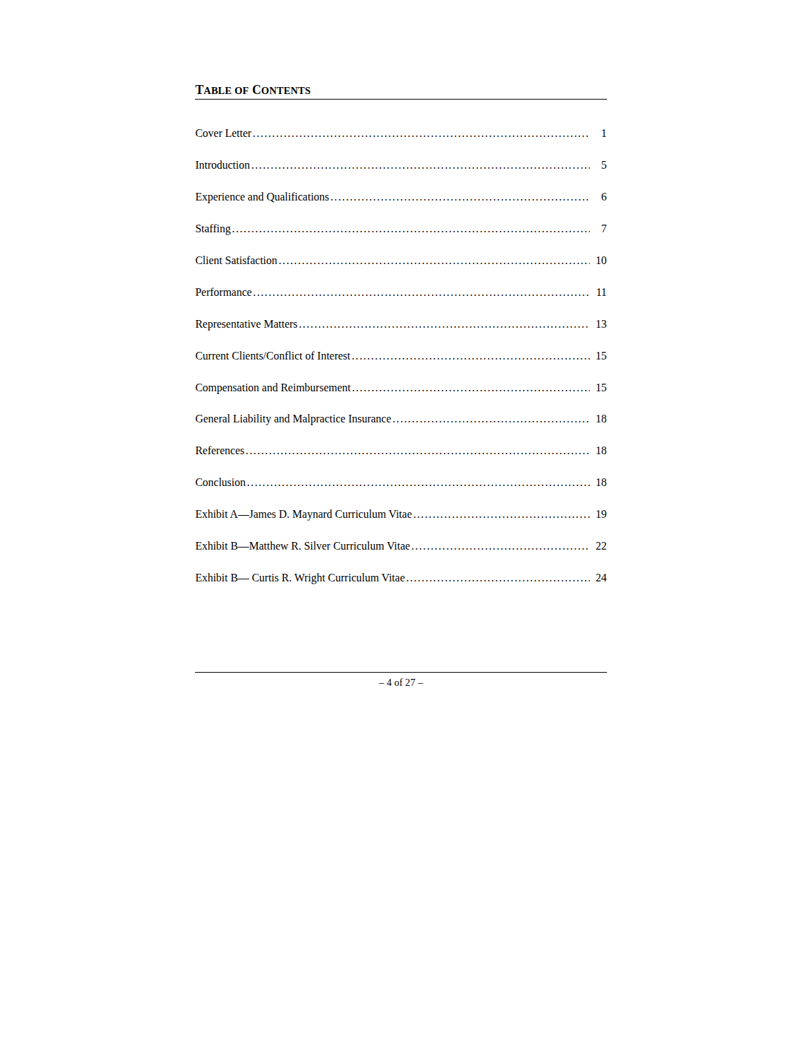TABLE OF CONTENTS
Cover Letter .................................................................................................................................. 1
Introduction .................................................................................................................................... 5
Experience and Qualifications ..................................................................................................... 6
Staffing .......................................................................................................................................... 7
Client Satisfaction ....................................................................................................................... 10
Performance ................................................................................................................................ 11
Representative Matters ................................................................................................................ 13
Current Clients/Conflict of Interest ............................................................................................. 15
Compensation and Reimbursement ............................................................................................. 15
General Liability and Malpractice Insurance .............................................................................. 18
References .................................................................................................................................. 18
Conclusion .................................................................................................................................. 18
Exhibit A—James D. Maynard Curriculum Vitae ....................................................................... 19
Exhibit B—Matthew R. Silver Curriculum Vitae ......................................................................... 22
Exhibit B— Curtis R. Wright Curriculum Vitae .......................................................................... 24
– 4 of 27 –